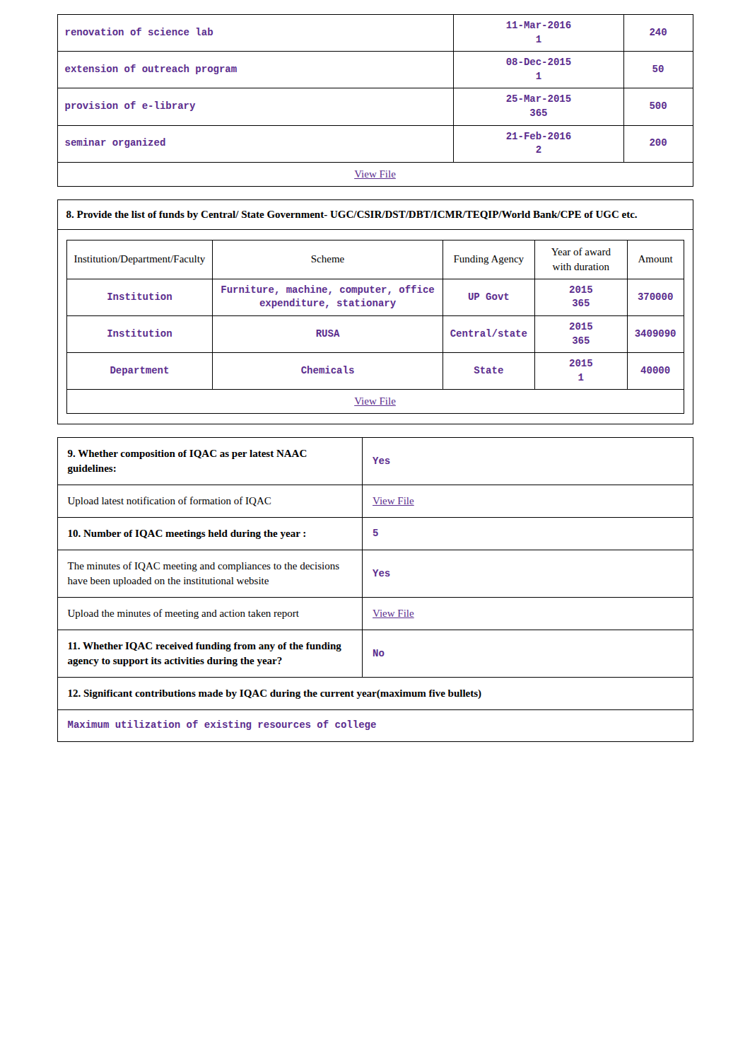| renovation of science lab | 11-Mar-2016 1 | 240 |
| extension of outreach program | 08-Dec-2015 1 | 50 |
| provision of e-library | 25-Mar-2015 365 | 500 |
| seminar organized | 21-Feb-2016 2 | 200 |
| View File |
8. Provide the list of funds by Central/ State Government- UGC/CSIR/DST/DBT/ICMR/TEQIP/World Bank/CPE of UGC etc.
| Institution/Department/Faculty | Scheme | Funding Agency | Year of award with duration | Amount |
| --- | --- | --- | --- | --- |
| Institution | Furniture, machine, computer, office expenditure, stationary | UP Govt | 2015 365 | 370000 |
| Institution | RUSA | Central/state | 2015 365 | 3409090 |
| Department | Chemicals | State | 2015 1 | 40000 |
| View File |
| 9. Whether composition of IQAC as per latest NAAC guidelines: | Yes |
| Upload latest notification of formation of IQAC | View File |
| 10. Number of IQAC meetings held during the year : | 5 |
| The minutes of IQAC meeting and compliances to the decisions have been uploaded on the institutional website | Yes |
| Upload the minutes of meeting and action taken report | View File |
| 11. Whether IQAC received funding from any of the funding agency to support its activities during the year? | No |
| 12. Significant contributions made by IQAC during the current year(maximum five bullets) |
| Maximum utilization of existing resources of college |